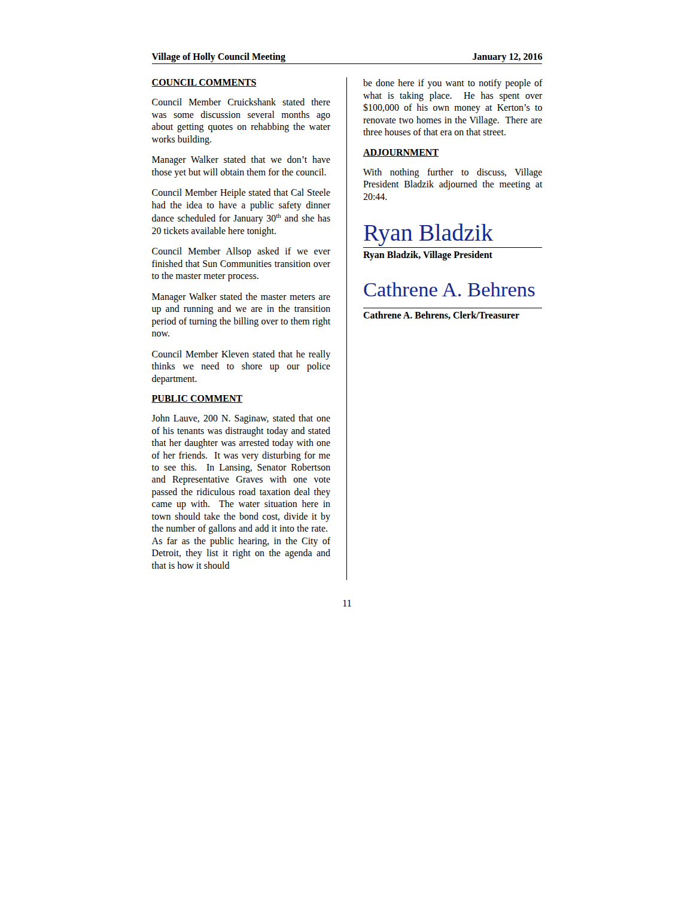Village of Holly Council Meeting January 12, 2016
COUNCIL COMMENTS
Council Member Cruickshank stated there was some discussion several months ago about getting quotes on rehabbing the water works building.
Manager Walker stated that we don’t have those yet but will obtain them for the council.
Council Member Heiple stated that Cal Steele had the idea to have a public safety dinner dance scheduled for January 30th and she has 20 tickets available here tonight.
Council Member Allsop asked if we ever finished that Sun Communities transition over to the master meter process.
Manager Walker stated the master meters are up and running and we are in the transition period of turning the billing over to them right now.
Council Member Kleven stated that he really thinks we need to shore up our police department.
PUBLIC COMMENT
John Lauve, 200 N. Saginaw, stated that one of his tenants was distraught today and stated that her daughter was arrested today with one of her friends. It was very disturbing for me to see this. In Lansing, Senator Robertson and Representative Graves with one vote passed the ridiculous road taxation deal they came up with. The water situation here in town should take the bond cost, divide it by the number of gallons and add it into the rate. As far as the public hearing, in the City of Detroit, they list it right on the agenda and that is how it should
be done here if you want to notify people of what is taking place. He has spent over $100,000 of his own money at Kerton’s to renovate two homes in the Village. There are three houses of that era on that street.
ADJOURNMENT
With nothing further to discuss, Village President Bladzik adjourned the meeting at 20:44.
Ryan Bladzik
Ryan Bladzik, Village President
Cathrene A. Behrens
Cathrene A. Behrens, Clerk/Treasurer
11